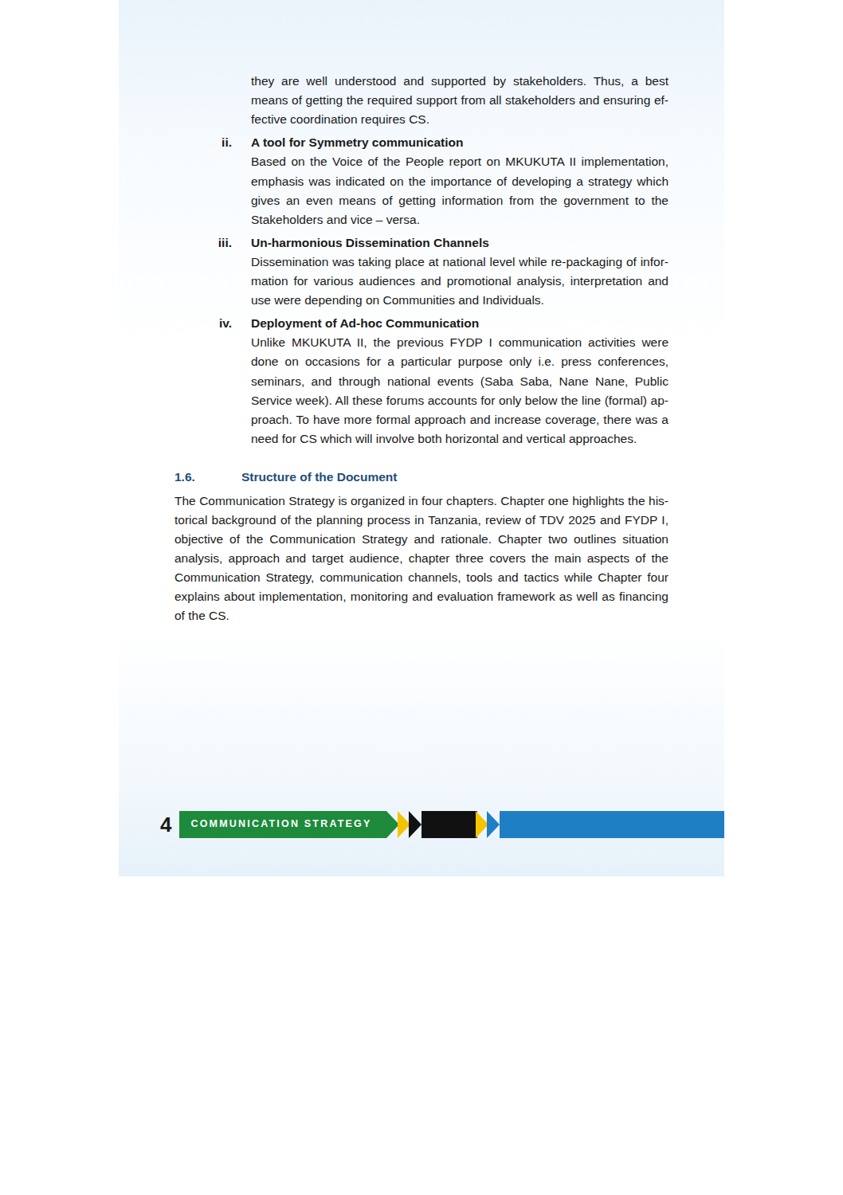they are well understood and supported by stakeholders. Thus, a best means of getting the required support from all stakeholders and ensuring effective coordination requires CS.
ii. A tool for Symmetry communication
Based on the Voice of the People report on MKUKUTA II implementation, emphasis was indicated on the importance of developing a strategy which gives an even means of getting information from the government to the Stakeholders and vice – versa.
iii. Un-harmonious Dissemination Channels
Dissemination was taking place at national level while re-packaging of information for various audiences and promotional analysis, interpretation and use were depending on Communities and Individuals.
iv. Deployment of Ad-hoc Communication
Unlike MKUKUTA II, the previous FYDP I communication activities were done on occasions for a particular purpose only i.e. press conferences, seminars, and through national events (Saba Saba, Nane Nane, Public Service week). All these forums accounts for only below the line (formal) approach. To have more formal approach and increase coverage, there was a need for CS which will involve both horizontal and vertical approaches.
1.6. Structure of the Document
The Communication Strategy is organized in four chapters. Chapter one highlights the historical background of the planning process in Tanzania, review of TDV 2025 and FYDP I, objective of the Communication Strategy and rationale. Chapter two outlines situation analysis, approach and target audience, chapter three covers the main aspects of the Communication Strategy, communication channels, tools and tactics while Chapter four explains about implementation, monitoring and evaluation framework as well as financing of the CS.
4
COMMUNICATION STRATEGY